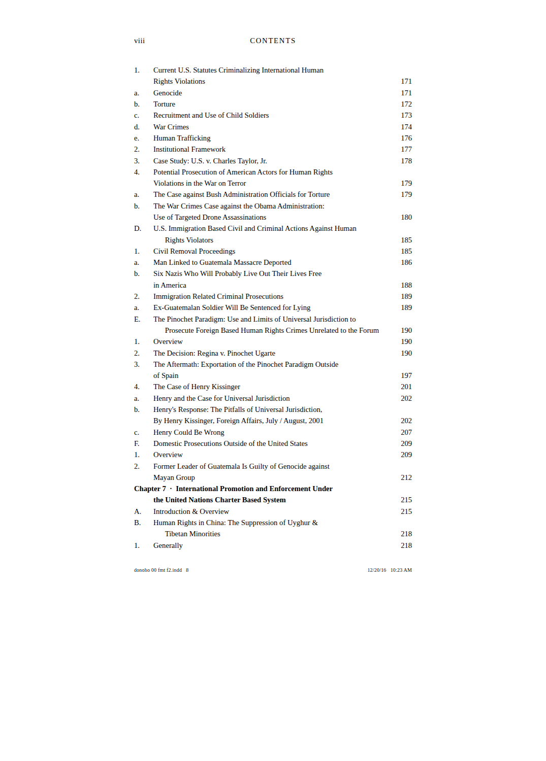viii
CONTENTS
| 1. | Current U.S. Statutes Criminalizing International Human | |
| | Rights Violations | 171 |
| a. | Genocide | 171 |
| b. | Torture | 172 |
| c. | Recruitment and Use of Child Soldiers | 173 |
| d. | War Crimes | 174 |
| e. | Human Trafficking | 176 |
| 2. | Institutional Framework | 177 |
| 3. | Case Study: U.S. v. Charles Taylor, Jr. | 178 |
| 4. | Potential Prosecution of American Actors for Human Rights | |
| | Violations in the War on Terror | 179 |
| a. | The Case against Bush Administration Officials for Torture | 179 |
| b. | The War Crimes Case against the Obama Administration: | |
| | Use of Targeted Drone Assassinations | 180 |
| D. | U.S. Immigration Based Civil and Criminal Actions Against Human | |
| | Rights Violators | 185 |
| 1. | Civil Removal Proceedings | 185 |
| a. | Man Linked to Guatemala Massacre Deported | 186 |
| b. | Six Nazis Who Will Probably Live Out Their Lives Free | |
| | in America | 188 |
| 2. | Immigration Related Criminal Prosecutions | 189 |
| a. | Ex-Guatemalan Soldier Will Be Sentenced for Lying | 189 |
| E. | The Pinochet Paradigm: Use and Limits of Universal Jurisdiction to | |
| | Prosecute Foreign Based Human Rights Crimes Unrelated to the Forum | 190 |
| 1. | Overview | 190 |
| 2. | The Decision: Regina v. Pinochet Ugarte | 190 |
| 3. | The Aftermath: Exportation of the Pinochet Paradigm Outside | |
| | of Spain | 197 |
| 4. | The Case of Henry Kissinger | 201 |
| a. | Henry and the Case for Universal Jurisdiction | 202 |
| b. | Henry's Response: The Pitfalls of Universal Jurisdiction, | |
| | By Henry Kissinger, Foreign Affairs, July / August, 2001 | 202 |
| c. | Henry Could Be Wrong | 207 |
| F. | Domestic Prosecutions Outside of the United States | 209 |
| 1. | Overview | 209 |
| 2. | Former Leader of Guatemala Is Guilty of Genocide against | |
| | Mayan Group | 212 |
| Chapter 7 · International Promotion and Enforcement Under | |
| | the United Nations Charter Based System | 215 |
| A. | Introduction & Overview | 215 |
| B. | Human Rights in China: The Suppression of Uyghur & | |
| | Tibetan Minorities | 218 |
| 1. | Generally | 218 |
donoho 00 fmt f2.indd 8
12/20/16 10:23 AM